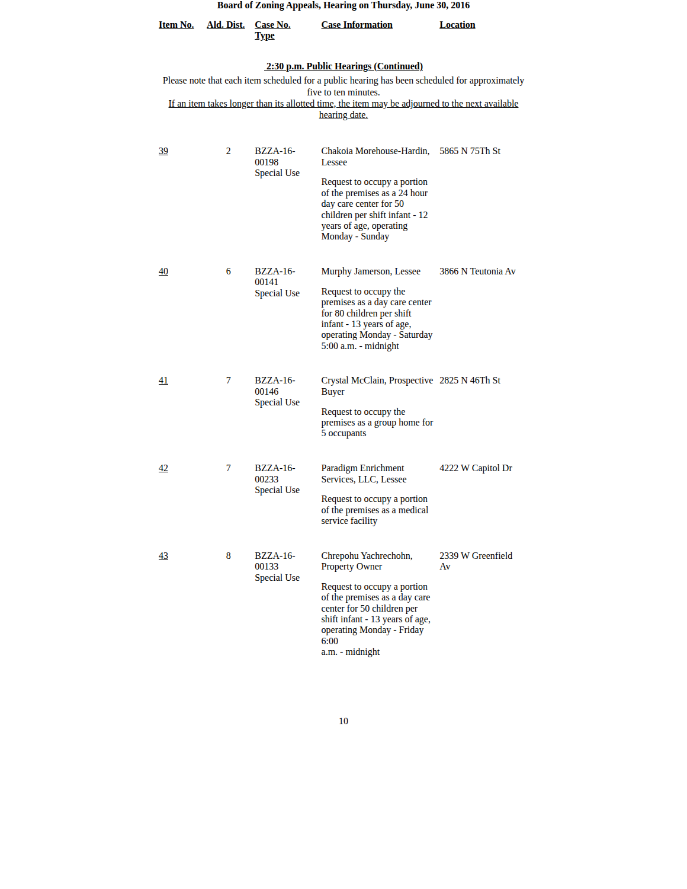Board of Zoning Appeals, Hearing on Thursday, June 30, 2016
| Item No. | Ald. Dist. | Case No. Type | Case Information | Location |
2:30 p.m. Public Hearings (Continued)
Please note that each item scheduled for a public hearing has been scheduled for approximately five to ten minutes.
If an item takes longer than its allotted time, the item may be adjourned to the next available hearing date.
| 39 | 2 | BZZA-16-00198 Special Use | Chakoia Morehouse-Hardin, Lessee Request to occupy a portion of the premises as a 24 hour day care center for 50 children per shift infant - 12 years of age, operating Monday - Sunday | 5865 N 75Th St |
| 40 | 6 | BZZA-16-00141 Special Use | Murphy Jamerson, Lessee Request to occupy the premises as a day care center for 80 children per shift infant - 13 years of age, operating Monday - Saturday 5:00 a.m. - midnight | 3866 N Teutonia Av |
| 41 | 7 | BZZA-16-00146 Special Use | Crystal McClain, Prospective Buyer Request to occupy the premises as a group home for 5 occupants | 2825 N 46Th St |
| 42 | 7 | BZZA-16-00233 Special Use | Paradigm Enrichment Services, LLC, Lessee Request to occupy a portion of the premises as a medical service facility | 4222 W Capitol Dr |
| 43 | 8 | BZZA-16-00133 Special Use | Chrepohu Yachrechohn, Property Owner Request to occupy a portion of the premises as a day care center for 50 children per shift infant - 13 years of age, operating Monday - Friday 6:00 a.m. - midnight | 2339 W Greenfield Av |
10